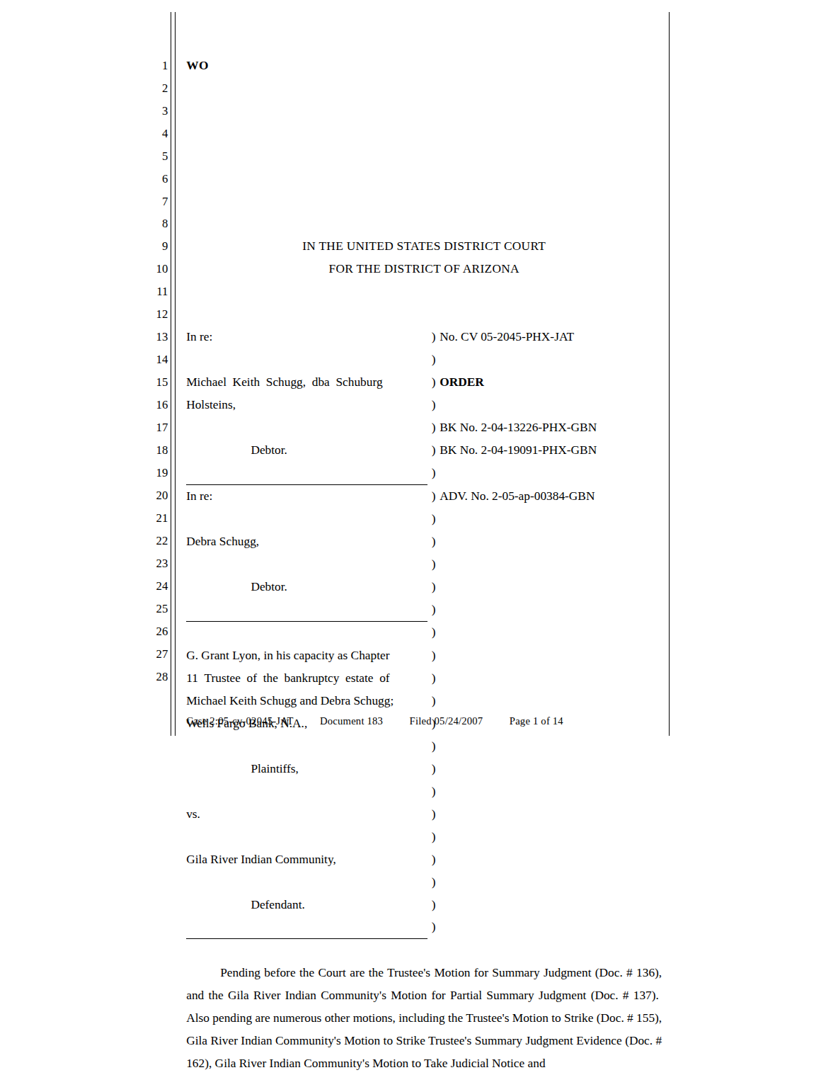1
2
3
4
5
6
7
8
9
10
11
12
13
14
15
16
17
18
19
20
21
22
23
24
25
26
27
28
WO
IN THE UNITED STATES DISTRICT COURT
FOR THE DISTRICT OF ARIZONA
| In re: | ) | No. CV 05-2045-PHX-JAT |
| | ) | |
| Michael Keith Schugg, dba Schuburg | ) | ORDER |
| Holsteins, | ) | |
| | ) | BK No. 2-04-13226-PHX-GBN |
| Debtor. | ) | BK No. 2-04-19091-PHX-GBN |
| | ) | |
| In re: | ) | ADV. No. 2-05-ap-00384-GBN |
| | ) | |
| Debra Schugg, | ) | |
| | ) | |
| Debtor. | ) | |
| | ) | |
| | ) | |
| G. Grant Lyon, in his capacity as Chapter | ) | |
| 11 Trustee of the bankruptcy estate of | ) | |
| Michael Keith Schugg and Debra Schugg; | ) | |
| Wells Fargo Bank, N.A., | ) | |
| | ) | |
| Plaintiffs, | ) | |
| | ) | |
| vs. | ) | |
| | ) | |
| Gila River Indian Community, | ) | |
| | ) | |
| Defendant. | ) | |
| | ) | |
Pending before the Court are the Trustee's Motion for Summary Judgment (Doc. # 136), and the Gila River Indian Community's Motion for Partial Summary Judgment (Doc. # 137). Also pending are numerous other motions, including the Trustee's Motion to Strike (Doc. # 155), Gila River Indian Community's Motion to Strike Trustee's Summary Judgment Evidence (Doc. # 162), Gila River Indian Community's Motion to Take Judicial Notice and
Case 2:05-cv-02045-JAT Document 183 Filed 05/24/2007 Page 1 of 14